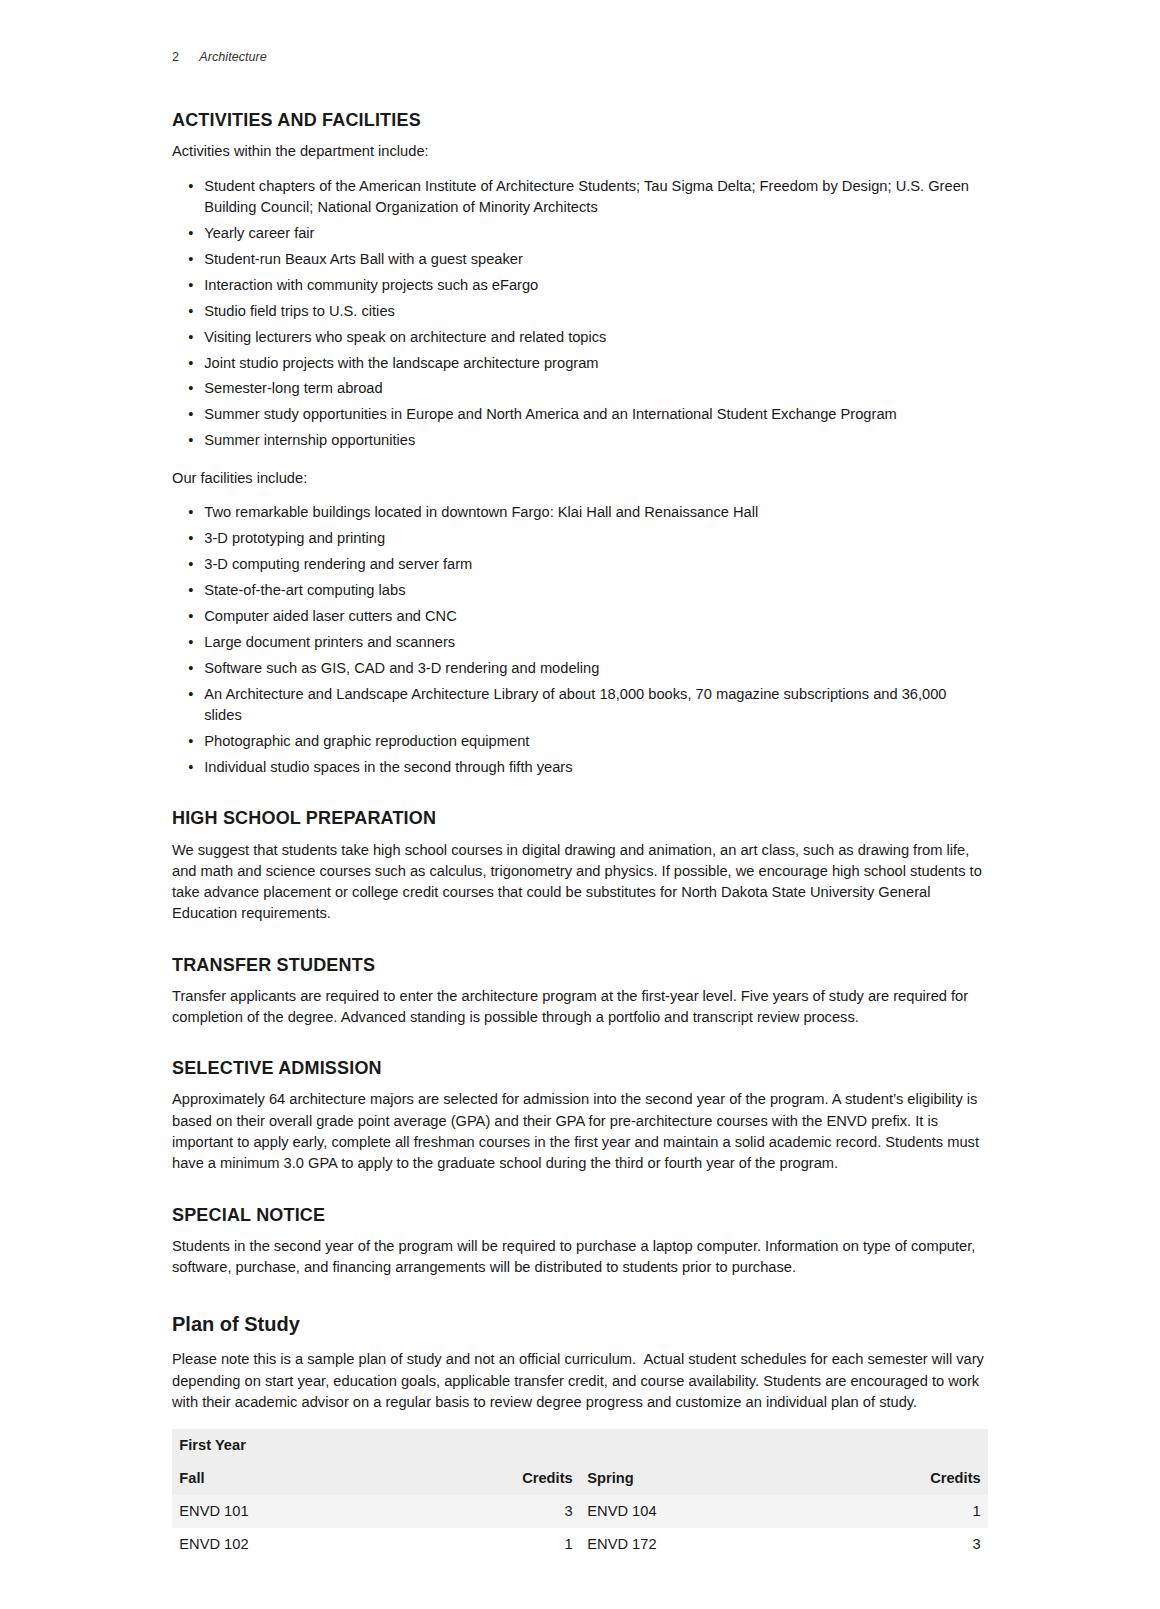2 Architecture
ACTIVITIES AND FACILITIES
Activities within the department include:
Student chapters of the American Institute of Architecture Students; Tau Sigma Delta; Freedom by Design; U.S. Green Building Council; National Organization of Minority Architects
Yearly career fair
Student-run Beaux Arts Ball with a guest speaker
Interaction with community projects such as eFargo
Studio field trips to U.S. cities
Visiting lecturers who speak on architecture and related topics
Joint studio projects with the landscape architecture program
Semester-long term abroad
Summer study opportunities in Europe and North America and an International Student Exchange Program
Summer internship opportunities
Our facilities include:
Two remarkable buildings located in downtown Fargo: Klai Hall and Renaissance Hall
3-D prototyping and printing
3-D computing rendering and server farm
State-of-the-art computing labs
Computer aided laser cutters and CNC
Large document printers and scanners
Software such as GIS, CAD and 3-D rendering and modeling
An Architecture and Landscape Architecture Library of about 18,000 books, 70 magazine subscriptions and 36,000 slides
Photographic and graphic reproduction equipment
Individual studio spaces in the second through fifth years
HIGH SCHOOL PREPARATION
We suggest that students take high school courses in digital drawing and animation, an art class, such as drawing from life, and math and science courses such as calculus, trigonometry and physics. If possible, we encourage high school students to take advance placement or college credit courses that could be substitutes for North Dakota State University General Education requirements.
TRANSFER STUDENTS
Transfer applicants are required to enter the architecture program at the first-year level. Five years of study are required for completion of the degree. Advanced standing is possible through a portfolio and transcript review process.
SELECTIVE ADMISSION
Approximately 64 architecture majors are selected for admission into the second year of the program. A student’s eligibility is based on their overall grade point average (GPA) and their GPA for pre-architecture courses with the ENVD prefix. It is important to apply early, complete all freshman courses in the first year and maintain a solid academic record. Students must have a minimum 3.0 GPA to apply to the graduate school during the third or fourth year of the program.
SPECIAL NOTICE
Students in the second year of the program will be required to purchase a laptop computer. Information on type of computer, software, purchase, and financing arrangements will be distributed to students prior to purchase.
Plan of Study
Please note this is a sample plan of study and not an official curriculum. Actual student schedules for each semester will vary depending on start year, education goals, applicable transfer credit, and course availability. Students are encouraged to work with their academic advisor on a regular basis to review degree progress and customize an individual plan of study.
First Year
| Fall | Credits | Spring | Credits |
| --- | --- | --- | --- |
| ENVD 101 | 3 | ENVD 104 | 1 |
| ENVD 102 | 1 | ENVD 172 | 3 |